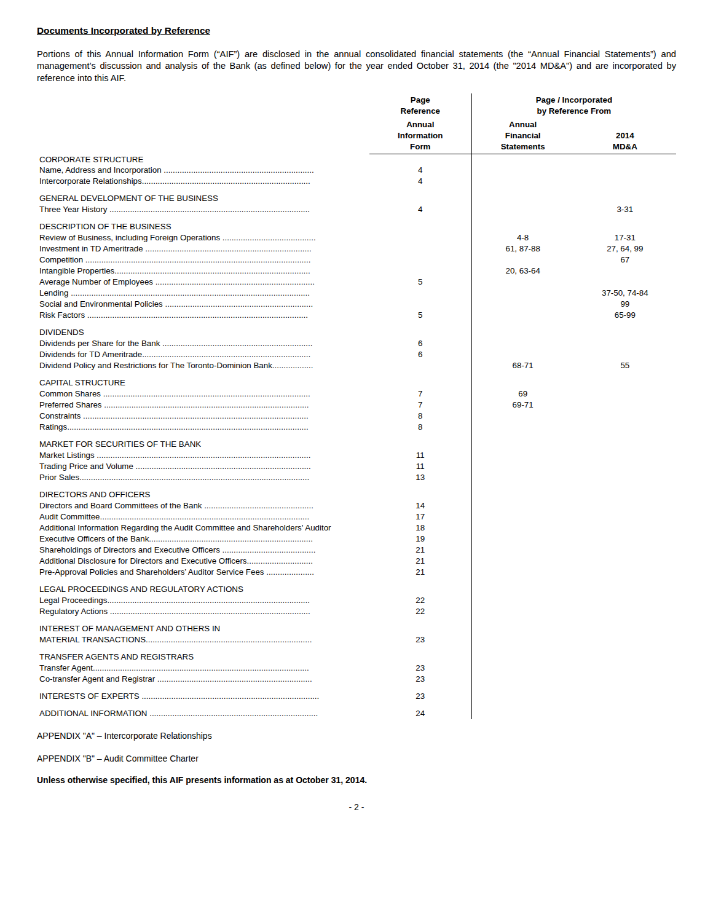Documents Incorporated by Reference
Portions of this Annual Information Form (“AIF”) are disclosed in the annual consolidated financial statements (the “Annual Financial Statements”) and management’s discussion and analysis of the Bank (as defined below) for the year ended October 31, 2014 (the "2014 MD&A") and are incorporated by reference into this AIF.
| | Page Reference | Page / Incorporated by Reference From |
| --- | --- | --- |
| | Annual Information Form | Annual Financial Statements | 2014 MD&A |
| CORPORATE STRUCTURE | | | |
| Name, Address and Incorporation .................................................................. | 4 | | |
| Intercorporate Relationships.......................................................................... | 4 | | |
| GENERAL DEVELOPMENT OF THE BUSINESS | | | |
| Three Year History ........................................................................................ | 4 | | 3-31 |
| DESCRIPTION OF THE BUSINESS | | | |
| Review of Business, including Foreign Operations ......................................... | | 4-8 | 17-31 |
| Investment in TD Ameritrade ......................................................................... | | 61, 87-88 | 27, 64, 99 |
| Competition ................................................................................................... | | | 67 |
| Intangible Properties...................................................................................... | | 20, 63-64 | |
| Average Number of Employees ...................................................................... | 5 | | |
| Lending ......................................................................................................... | | | 37-50, 74-84 |
| Social and Environmental Policies ................................................................. | | | 99 |
| Risk Factors ................................................................................................. | 5 | | 65-99 |
| DIVIDENDS | | | |
| Dividends per Share for the Bank .................................................................. | 6 | | |
| Dividends for TD Ameritrade.......................................................................... | 6 | | |
| Dividend Policy and Restrictions for The Toronto-Dominion Bank.................. | | 68-71 | 55 |
| CAPITAL STRUCTURE | | | |
| Common Shares ........................................................................................... | 7 | 69 | |
| Preferred Shares .......................................................................................... | 7 | 69-71 | |
| Constraints ................................................................................................... | 8 | | |
| Ratings.......................................................................................................... | 8 | | |
| MARKET FOR SECURITIES OF THE BANK | | | |
| Market Listings .............................................................................................. | 11 | | |
| Trading Price and Volume ............................................................................. | 11 | | |
| Prior Sales..................................................................................................... | 13 | | |
| DIRECTORS AND OFFICERS | | | |
| Directors and Board Committees of the Bank ................................................ | 14 | | |
| Audit Committee............................................................................................ | 17 | | |
| Additional Information Regarding the Audit Committee and Shareholders' Auditor | 18 | | |
| Executive Officers of the Bank........................................................................ | 19 | | |
| Shareholdings of Directors and Executive Officers ......................................... | 21 | | |
| Additional Disclosure for Directors and Executive Officers............................. | 21 | | |
| Pre-Approval Policies and Shareholders’ Auditor Service Fees ..................... | 21 | | |
| LEGAL PROCEEDINGS AND REGULATORY ACTIONS | | | |
| Legal Proceedings......................................................................................... | 22 | | |
| Regulatory Actions ........................................................................................ | 22 | | |
| INTEREST OF MANAGEMENT AND OTHERS IN | | | |
| MATERIAL TRANSACTIONS......................................................................... | 23 | | |
| TRANSFER AGENTS AND REGISTRARS | | | |
| Transfer Agent............................................................................................... | 23 | | |
| Co-transfer Agent and Registrar .................................................................... | 23 | | |
| INTERESTS OF EXPERTS .............................................................................. | 23 | | |
| ADDITIONAL INFORMATION .......................................................................... | 24 | | |
APPENDIX "A" – Intercorporate Relationships
APPENDIX "B" – Audit Committee Charter
Unless otherwise specified, this AIF presents information as at October 31, 2014.
- 2 -